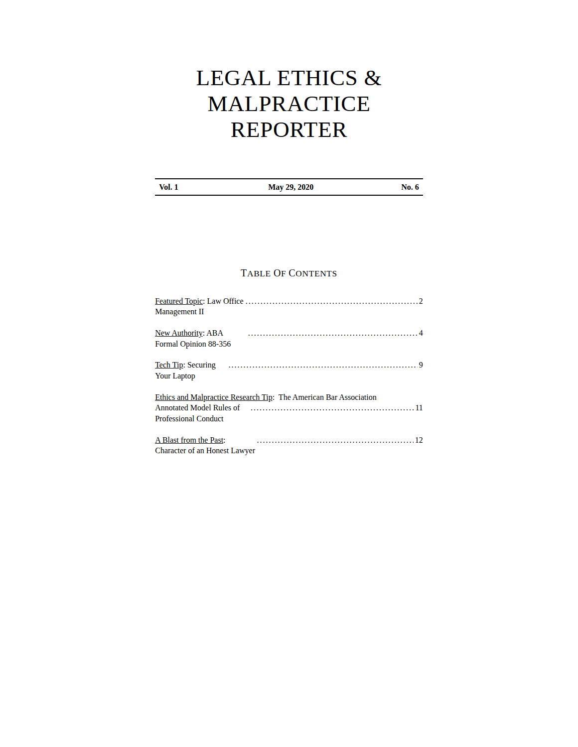LEGAL ETHICS & MALPRACTICE
REPORTER
| Vol. 1 | May 29, 2020 | No. 6 |
TABLE OF CONTENTS
Featured Topic: Law Office Management II .......................................................................................... 2
New Authority: ABA Formal Opinion 88-356 .......................................................................................... 4
Tech Tip: Securing Your Laptop .......................................................................................... 9
Ethics and Malpractice Research Tip: The American Bar Association
Annotated Model Rules of Professional Conduct .......................................................................................... 11
A Blast from the Past: Character of an Honest Lawyer .......................................................................................... 12